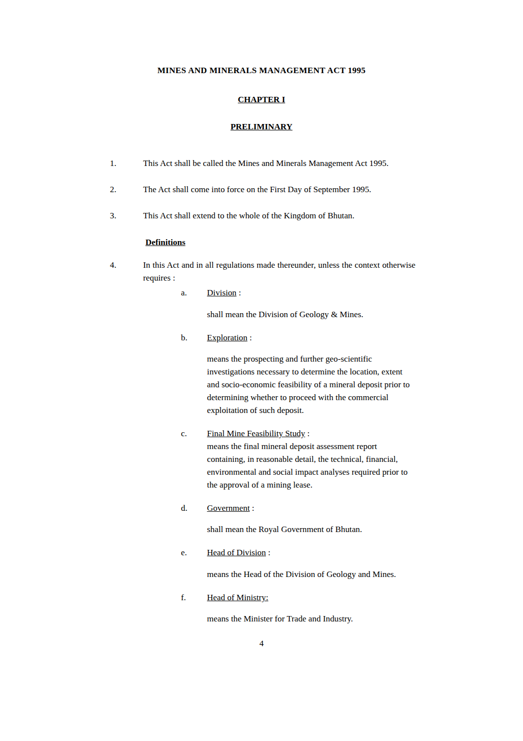MINES AND MINERALS MANAGEMENT ACT 1995
CHAPTER I
PRELIMINARY
1.
This Act shall be called the Mines and Minerals Management Act 1995.
2.
The Act shall come into force on the First Day of September 1995.
3.
This Act shall extend to the whole of the Kingdom of Bhutan.
Definitions
4.
In this Act and in all regulations made thereunder, unless the context otherwise requires :
a.
Division :
shall mean the Division of Geology & Mines.
b.
Exploration :
means the prospecting and further geo-scientific investigations necessary to determine the location, extent and socio-economic feasibility of a mineral deposit prior to determining whether to proceed with the commercial exploitation of such deposit.
c.
Final Mine Feasibility Study :
means the final mineral deposit assessment report containing, in reasonable detail, the technical, financial, environmental and social impact analyses required prior to the approval of a mining lease.
d.
Government :
shall mean the Royal Government of Bhutan.
e.
Head of Division :
means the Head of the Division of Geology and Mines.
f.
Head of Ministry:
means the Minister for Trade and Industry.
4